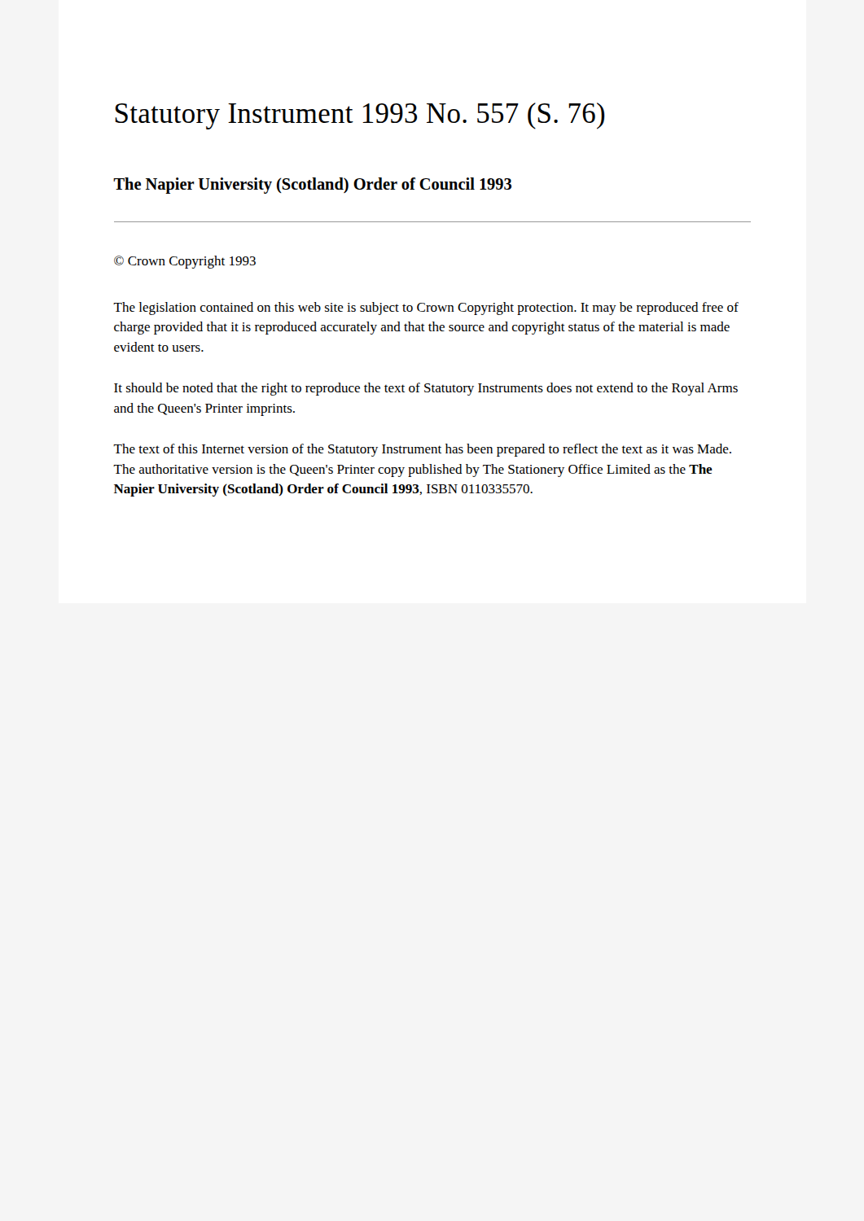Statutory Instrument 1993 No. 557 (S. 76)
The Napier University (Scotland) Order of Council 1993
© Crown Copyright 1993
The legislation contained on this web site is subject to Crown Copyright protection. It may be reproduced free of charge provided that it is reproduced accurately and that the source and copyright status of the material is made evident to users.
It should be noted that the right to reproduce the text of Statutory Instruments does not extend to the Royal Arms and the Queen's Printer imprints.
The text of this Internet version of the Statutory Instrument has been prepared to reflect the text as it was Made. The authoritative version is the Queen's Printer copy published by The Stationery Office Limited as the The Napier University (Scotland) Order of Council 1993, ISBN 0110335570.